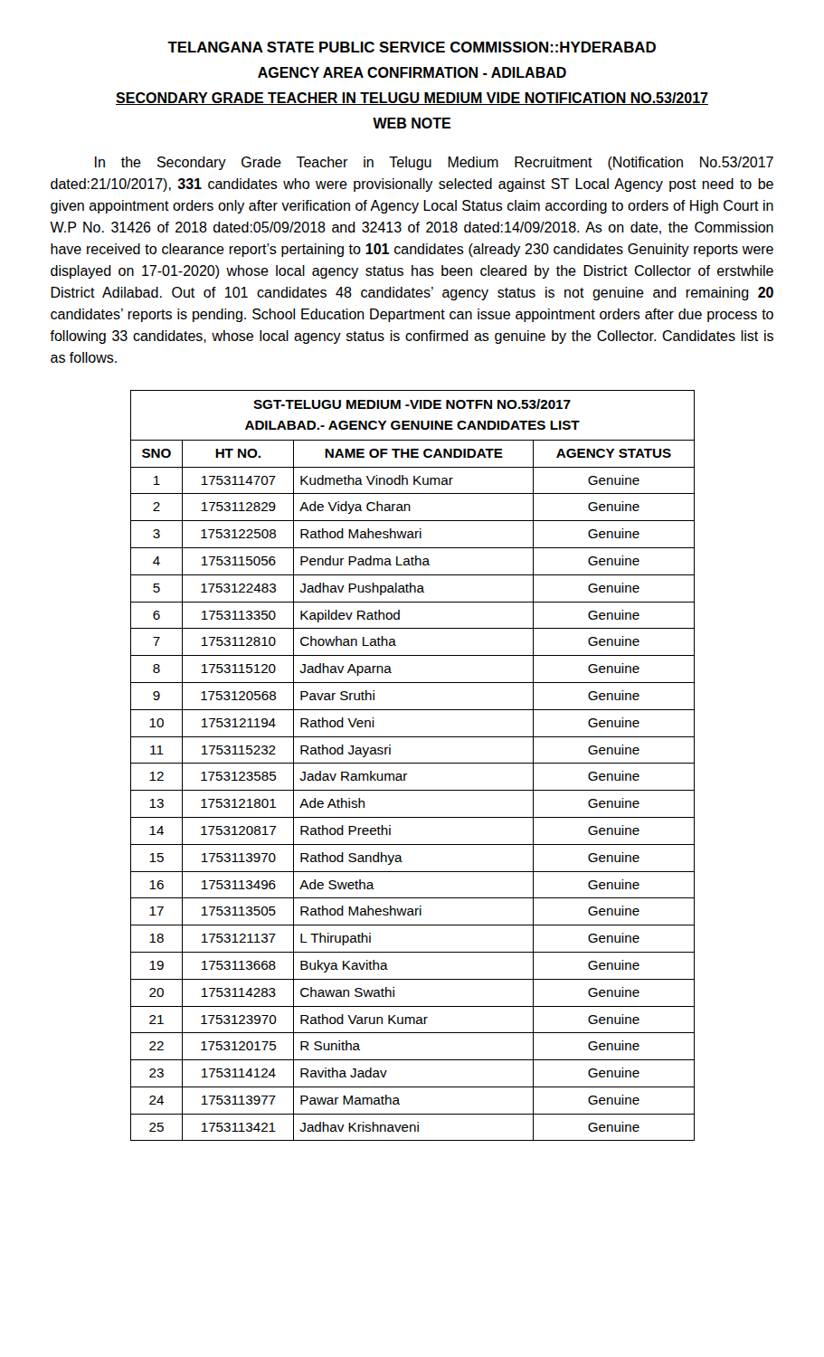TELANGANA STATE PUBLIC SERVICE COMMISSION::HYDERABAD
AGENCY AREA CONFIRMATION - ADILABAD
SECONDARY GRADE TEACHER IN TELUGU MEDIUM VIDE NOTIFICATION NO.53/2017
WEB NOTE
In the Secondary Grade Teacher in Telugu Medium Recruitment (Notification No.53/2017 dated:21/10/2017), 331 candidates who were provisionally selected against ST Local Agency post need to be given appointment orders only after verification of Agency Local Status claim according to orders of High Court in W.P No. 31426 of 2018 dated:05/09/2018 and 32413 of 2018 dated:14/09/2018. As on date, the Commission have received to clearance report’s pertaining to 101 candidates (already 230 candidates Genuinity reports were displayed on 17-01-2020) whose local agency status has been cleared by the District Collector of erstwhile District Adilabad. Out of 101 candidates 48 candidates’ agency status is not genuine and remaining 20 candidates’ reports is pending. School Education Department can issue appointment orders after due process to following 33 candidates, whose local agency status is confirmed as genuine by the Collector. Candidates list is as follows.
SGT-TELUGU MEDIUM -VIDE NOTFN NO.53/2017 ADILABAD.- AGENCY GENUINE CANDIDATES LIST
| SNO | HT NO. | NAME OF THE CANDIDATE | AGENCY STATUS |
| --- | --- | --- | --- |
| 1 | 1753114707 | Kudmetha Vinodh Kumar | Genuine |
| 2 | 1753112829 | Ade Vidya Charan | Genuine |
| 3 | 1753122508 | Rathod Maheshwari | Genuine |
| 4 | 1753115056 | Pendur Padma Latha | Genuine |
| 5 | 1753122483 | Jadhav Pushpalatha | Genuine |
| 6 | 1753113350 | Kapildev Rathod | Genuine |
| 7 | 1753112810 | Chowhan Latha | Genuine |
| 8 | 1753115120 | Jadhav Aparna | Genuine |
| 9 | 1753120568 | Pavar Sruthi | Genuine |
| 10 | 1753121194 | Rathod Veni | Genuine |
| 11 | 1753115232 | Rathod Jayasri | Genuine |
| 12 | 1753123585 | Jadav Ramkumar | Genuine |
| 13 | 1753121801 | Ade Athish | Genuine |
| 14 | 1753120817 | Rathod Preethi | Genuine |
| 15 | 1753113970 | Rathod Sandhya | Genuine |
| 16 | 1753113496 | Ade Swetha | Genuine |
| 17 | 1753113505 | Rathod Maheshwari | Genuine |
| 18 | 1753121137 | L Thirupathi | Genuine |
| 19 | 1753113668 | Bukya Kavitha | Genuine |
| 20 | 1753114283 | Chawan Swathi | Genuine |
| 21 | 1753123970 | Rathod Varun Kumar | Genuine |
| 22 | 1753120175 | R Sunitha | Genuine |
| 23 | 1753114124 | Ravitha Jadav | Genuine |
| 24 | 1753113977 | Pawar Mamatha | Genuine |
| 25 | 1753113421 | Jadhav Krishnaveni | Genuine |